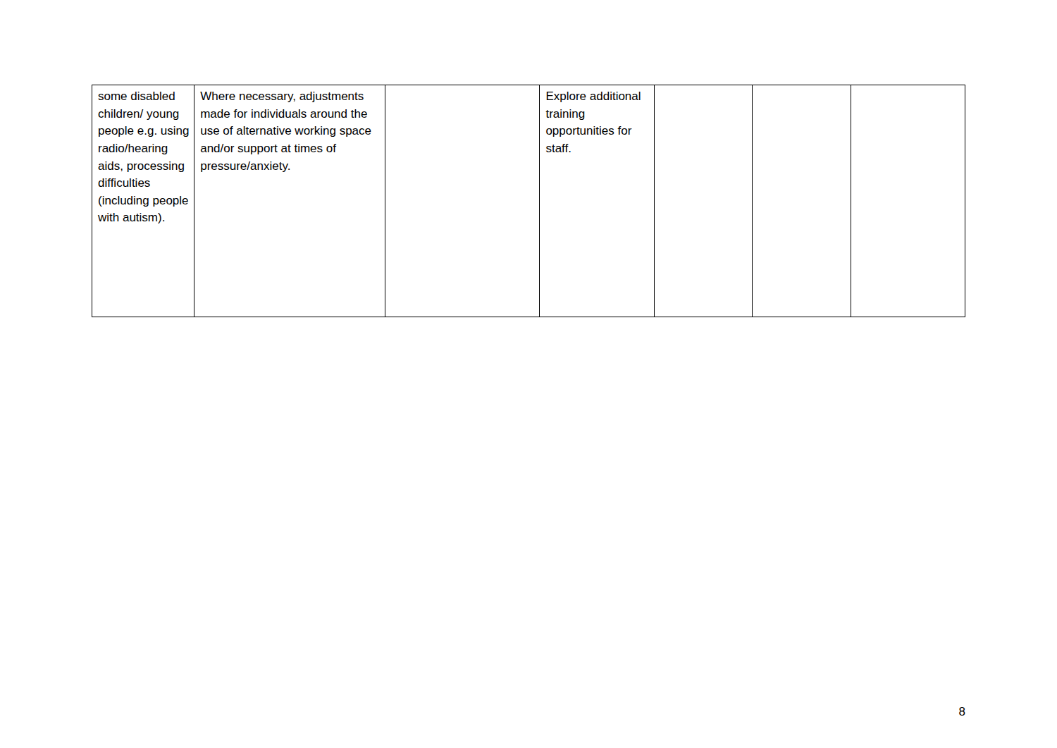| some disabled children/ young people e.g. using radio/hearing aids, processing difficulties (including people with autism). | Where necessary, adjustments made for individuals around the use of alternative working space and/or support at times of pressure/anxiety. | | Explore additional training opportunities for staff. | | | |
8